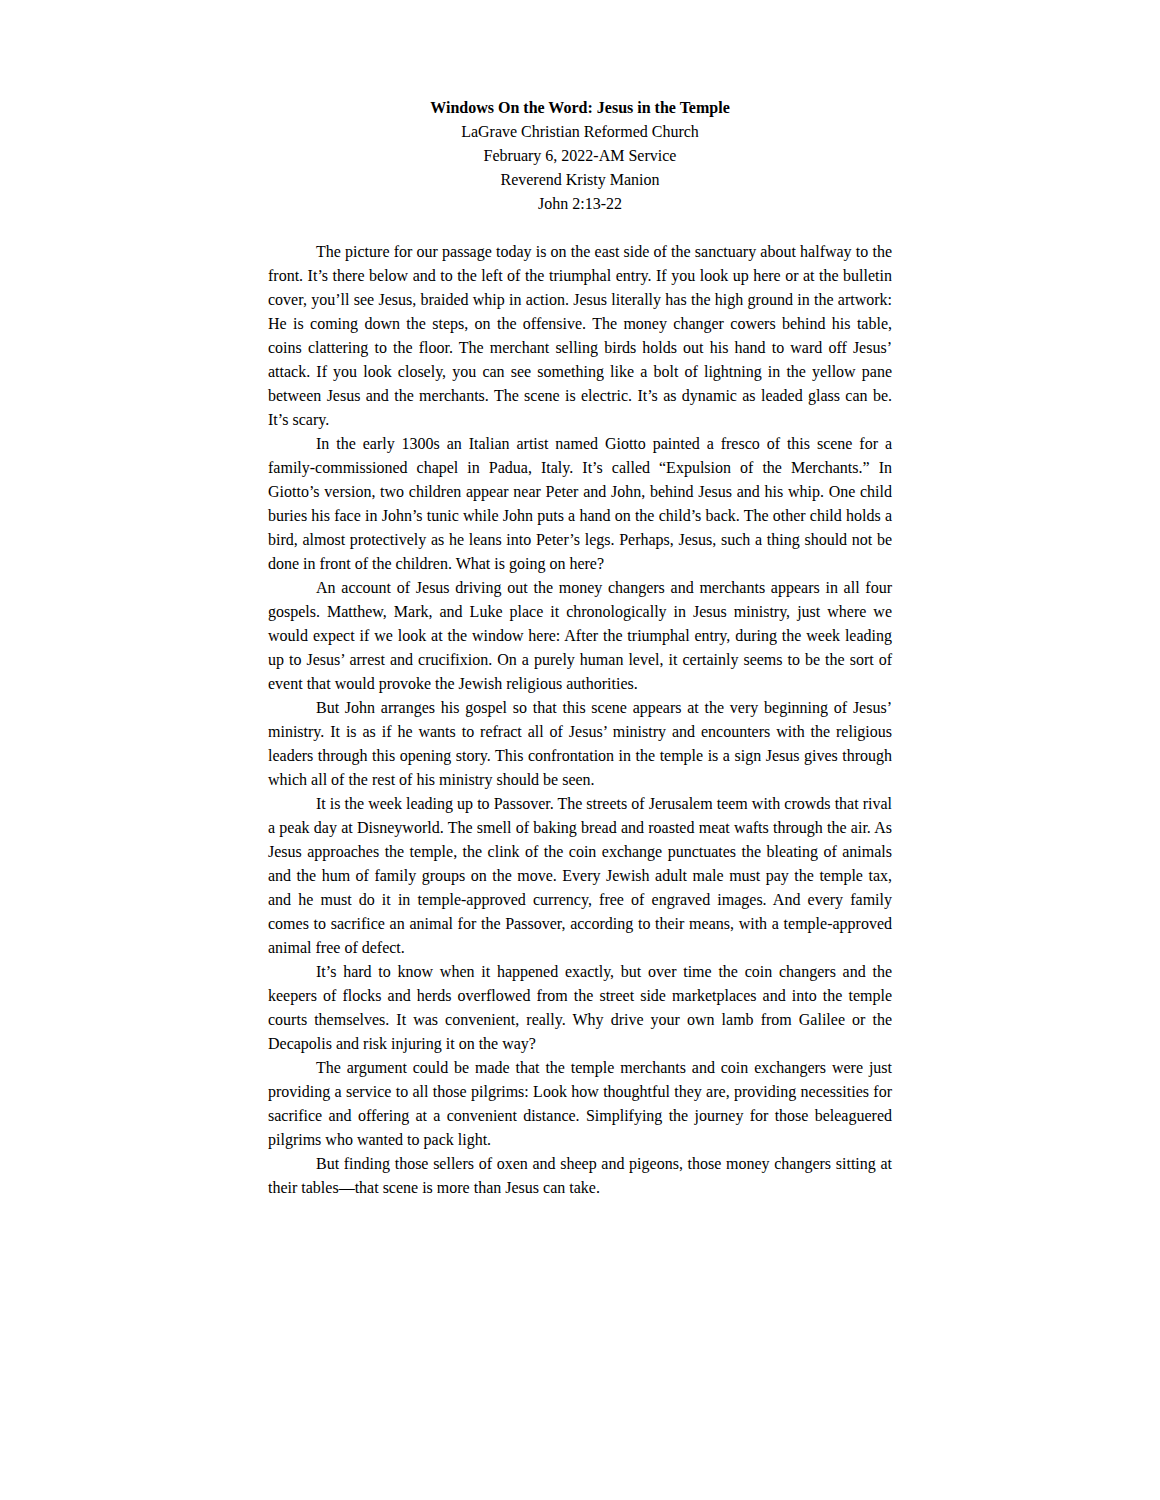Windows On the Word: Jesus in the Temple
LaGrave Christian Reformed Church
February 6, 2022-AM Service
Reverend Kristy Manion
John 2:13-22
The picture for our passage today is on the east side of the sanctuary about halfway to the front. It’s there below and to the left of the triumphal entry. If you look up here or at the bulletin cover, you’ll see Jesus, braided whip in action. Jesus literally has the high ground in the artwork: He is coming down the steps, on the offensive. The money changer cowers behind his table, coins clattering to the floor. The merchant selling birds holds out his hand to ward off Jesus’ attack. If you look closely, you can see something like a bolt of lightning in the yellow pane between Jesus and the merchants. The scene is electric. It’s as dynamic as leaded glass can be. It’s scary.
In the early 1300s an Italian artist named Giotto painted a fresco of this scene for a family-commissioned chapel in Padua, Italy. It’s called “Expulsion of the Merchants.” In Giotto’s version, two children appear near Peter and John, behind Jesus and his whip. One child buries his face in John’s tunic while John puts a hand on the child’s back. The other child holds a bird, almost protectively as he leans into Peter’s legs. Perhaps, Jesus, such a thing should not be done in front of the children. What is going on here?
An account of Jesus driving out the money changers and merchants appears in all four gospels. Matthew, Mark, and Luke place it chronologically in Jesus ministry, just where we would expect if we look at the window here: After the triumphal entry, during the week leading up to Jesus’ arrest and crucifixion. On a purely human level, it certainly seems to be the sort of event that would provoke the Jewish religious authorities.
But John arranges his gospel so that this scene appears at the very beginning of Jesus’ ministry. It is as if he wants to refract all of Jesus’ ministry and encounters with the religious leaders through this opening story. This confrontation in the temple is a sign Jesus gives through which all of the rest of his ministry should be seen.
It is the week leading up to Passover. The streets of Jerusalem teem with crowds that rival a peak day at Disneyworld. The smell of baking bread and roasted meat wafts through the air. As Jesus approaches the temple, the clink of the coin exchange punctuates the bleating of animals and the hum of family groups on the move. Every Jewish adult male must pay the temple tax, and he must do it in temple-approved currency, free of engraved images. And every family comes to sacrifice an animal for the Passover, according to their means, with a temple-approved animal free of defect.
It’s hard to know when it happened exactly, but over time the coin changers and the keepers of flocks and herds overflowed from the street side marketplaces and into the temple courts themselves. It was convenient, really. Why drive your own lamb from Galilee or the Decapolis and risk injuring it on the way?
The argument could be made that the temple merchants and coin exchangers were just providing a service to all those pilgrims: Look how thoughtful they are, providing necessities for sacrifice and offering at a convenient distance. Simplifying the journey for those beleaguered pilgrims who wanted to pack light.
But finding those sellers of oxen and sheep and pigeons, those money changers sitting at their tables—that scene is more than Jesus can take.